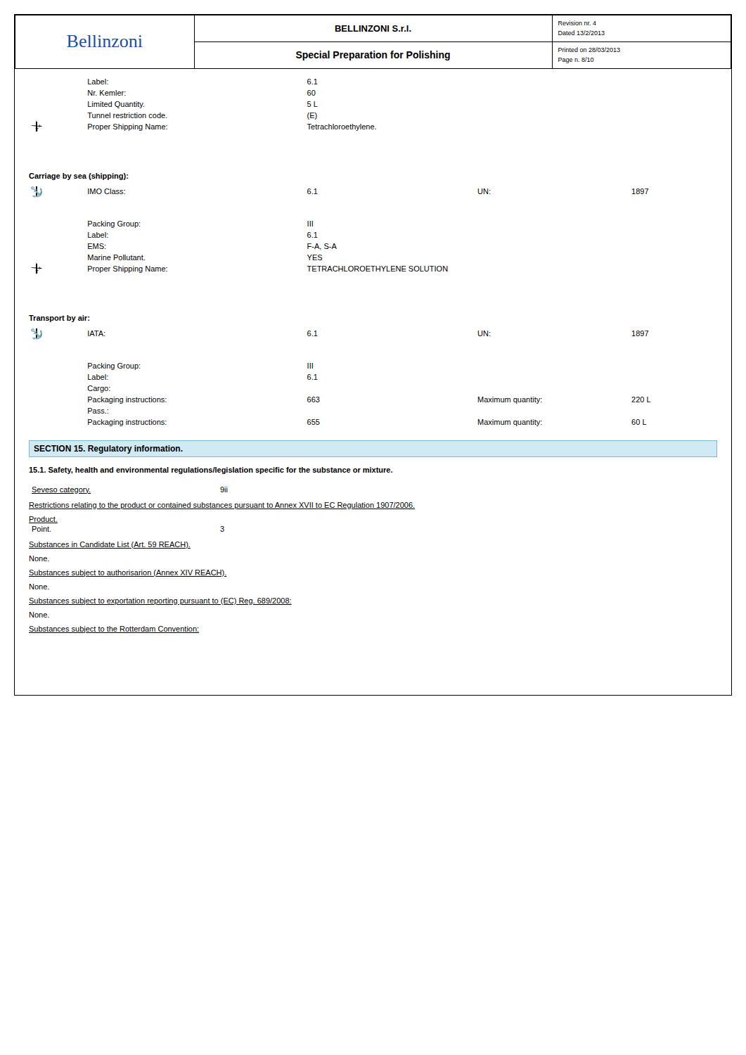| Bellinzoni | BELLINZONI S.r.l. | Revision nr. 4 Dated 13/2/2013 |
| Special Preparation for Polishing | Printed on 28/03/2013 Page n. 8/10 |
| | Label: | 6.1 | | |
| | Nr. Kemler: | 60 | | |
| | Limited Quantity. | 5 L | | |
| | Tunnel restriction code. | (E) | | |
| ⚔ | Proper Shipping Name: | Tetrachloroethylene. | | |
Carriage by sea (shipping):
| ⚓ | IMO Class: | 6.1 | UN: | 1897 |
| | Packing Group: | III | | |
| | Label: | 6.1 | | |
| | EMS: | F-A, S-A | | |
| | Marine Pollutant. | YES | | |
| ⚔ | Proper Shipping Name: | TETRACHLOROETHYLENE SOLUTION |
Transport by air:
| ⚓ | IATA: | 6.1 | UN: | 1897 |
| | Packing Group: | III | | |
| | Label: | 6.1 | | |
| | Cargo: | | | |
| | Packaging instructions: | 663 | Maximum quantity: | 220 L |
| | Pass.: | | | |
| | Packaging instructions: | 655 | Maximum quantity: | 60 L |
SECTION 15. Regulatory information.
15.1. Safety, health and environmental regulations/legislation specific for the substance or mixture.
| Seveso category. | 9ii |
Restrictions relating to the product or contained substances pursuant to Annex XVII to EC Regulation 1907/2006.
Product.
| Point. | 3 |
Substances in Candidate List (Art. 59 REACH).
None.
Substances subject to authorisarion (Annex XIV REACH).
None.
Substances subject to exportation reporting pursuant to (EC) Reg. 689/2008:
None.
Substances subject to the Rotterdam Convention: